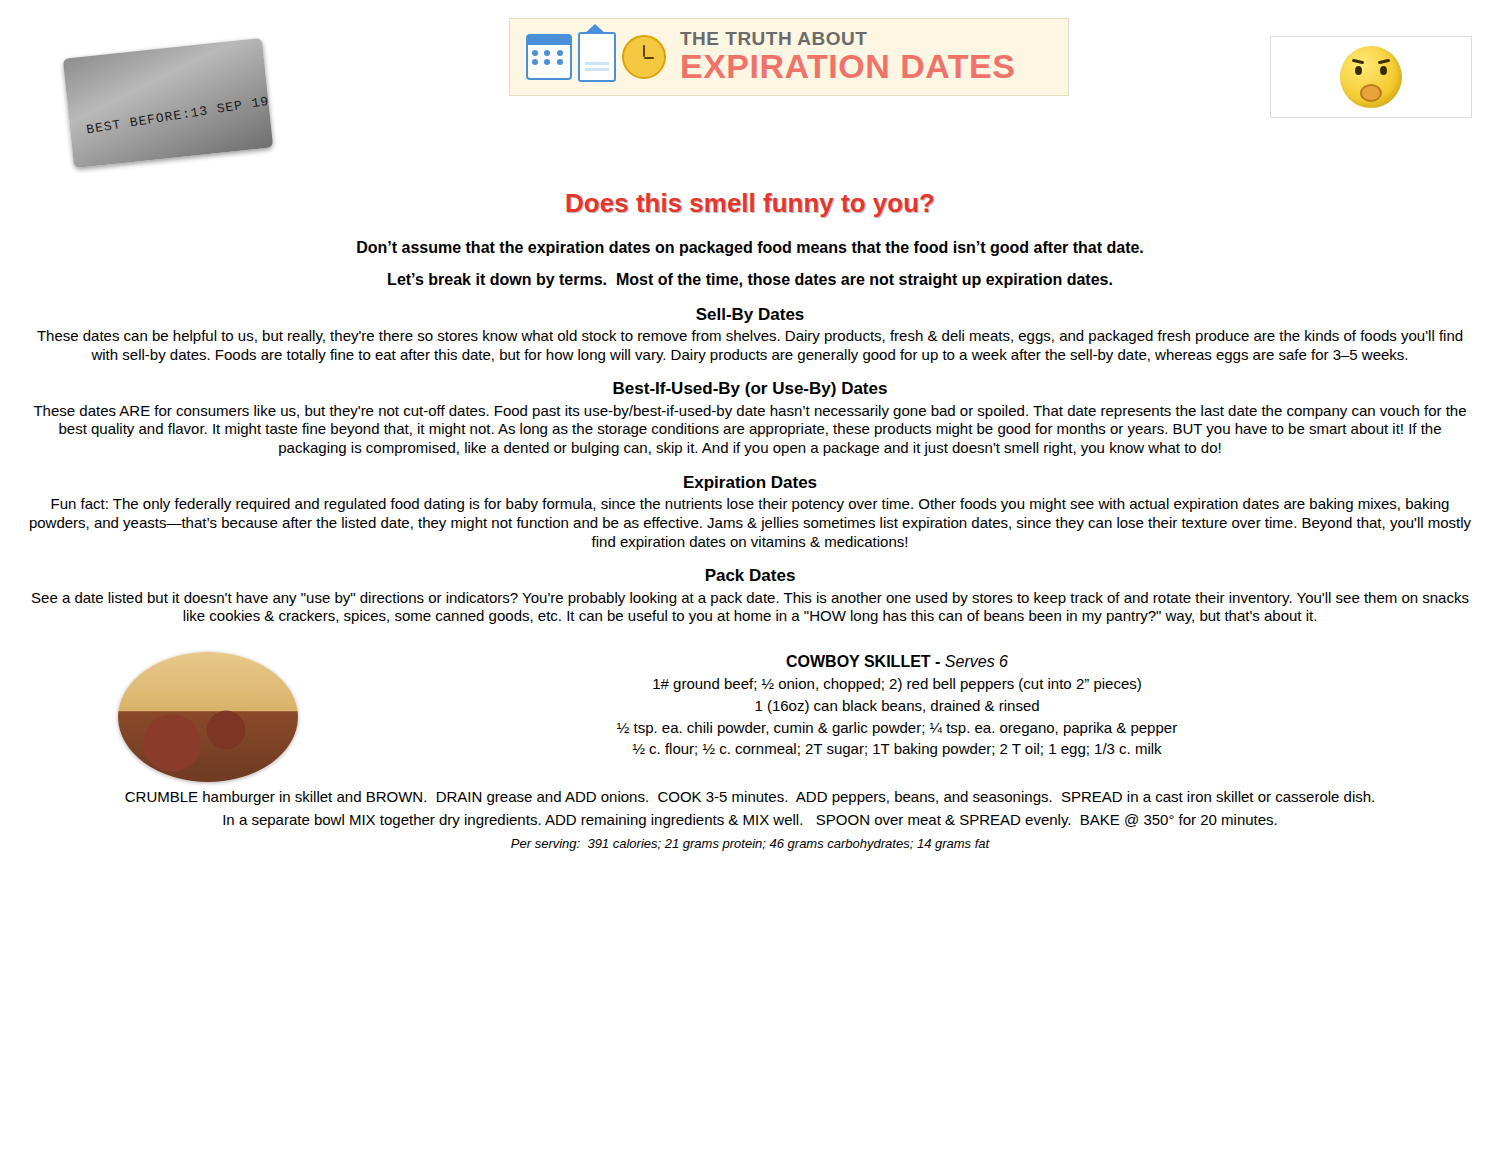THE TRUTH ABOUT
EXPIRATION DATES
Does this smell funny to you?
Don’t assume that the expiration dates on packaged food means that the food isn’t good after that date.
Let’s break it down by terms. Most of the time, those dates are not straight up expiration dates.
Sell-By Dates
These dates can be helpful to us, but really, they're there so stores know what old stock to remove from shelves. Dairy products, fresh & deli meats, eggs, and packaged fresh produce are the kinds of foods you'll find with sell-by dates. Foods are totally fine to eat after this date, but for how long will vary. Dairy products are generally good for up to a week after the sell-by date, whereas eggs are safe for 3–5 weeks.
Best-If-Used-By (or Use-By) Dates
These dates ARE for consumers like us, but they're not cut-off dates. Food past its use-by/best-if-used-by date hasn’t necessarily gone bad or spoiled. That date represents the last date the company can vouch for the best quality and flavor. It might taste fine beyond that, it might not. As long as the storage conditions are appropriate, these products might be good for months or years. BUT you have to be smart about it! If the packaging is compromised, like a dented or bulging can, skip it. And if you open a package and it just doesn't smell right, you know what to do!
Expiration Dates
Fun fact: The only federally required and regulated food dating is for baby formula, since the nutrients lose their potency over time. Other foods you might see with actual expiration dates are baking mixes, baking powders, and yeasts—that’s because after the listed date, they might not function and be as effective. Jams & jellies sometimes list expiration dates, since they can lose their texture over time. Beyond that, you'll mostly find expiration dates on vitamins & medications!
Pack Dates
See a date listed but it doesn't have any "use by" directions or indicators? You're probably looking at a pack date. This is another one used by stores to keep track of and rotate their inventory. You'll see them on snacks like cookies & crackers, spices, some canned goods, etc. It can be useful to you at home in a "HOW long has this can of beans been in my pantry?" way, but that's about it.
COWBOY SKILLET - Serves 6
1# ground beef; ½ onion, chopped; 2) red bell peppers (cut into 2” pieces)
1 (16oz) can black beans, drained & rinsed
½ tsp. ea. chili powder, cumin & garlic powder; ¼ tsp. ea. oregano, paprika & pepper
½ c. flour; ½ c. cornmeal; 2T sugar; 1T baking powder; 2 T oil; 1 egg; 1/3 c. milk
CRUMBLE hamburger in skillet and BROWN. DRAIN grease and ADD onions. COOK 3-5 minutes. ADD peppers, beans, and seasonings. SPREAD in a cast iron skillet or casserole dish.
In a separate bowl MIX together dry ingredients. ADD remaining ingredients & MIX well. SPOON over meat & SPREAD evenly. BAKE @ 350° for 20 minutes.
Per serving: 391 calories; 21 grams protein; 46 grams carbohydrates; 14 grams fat